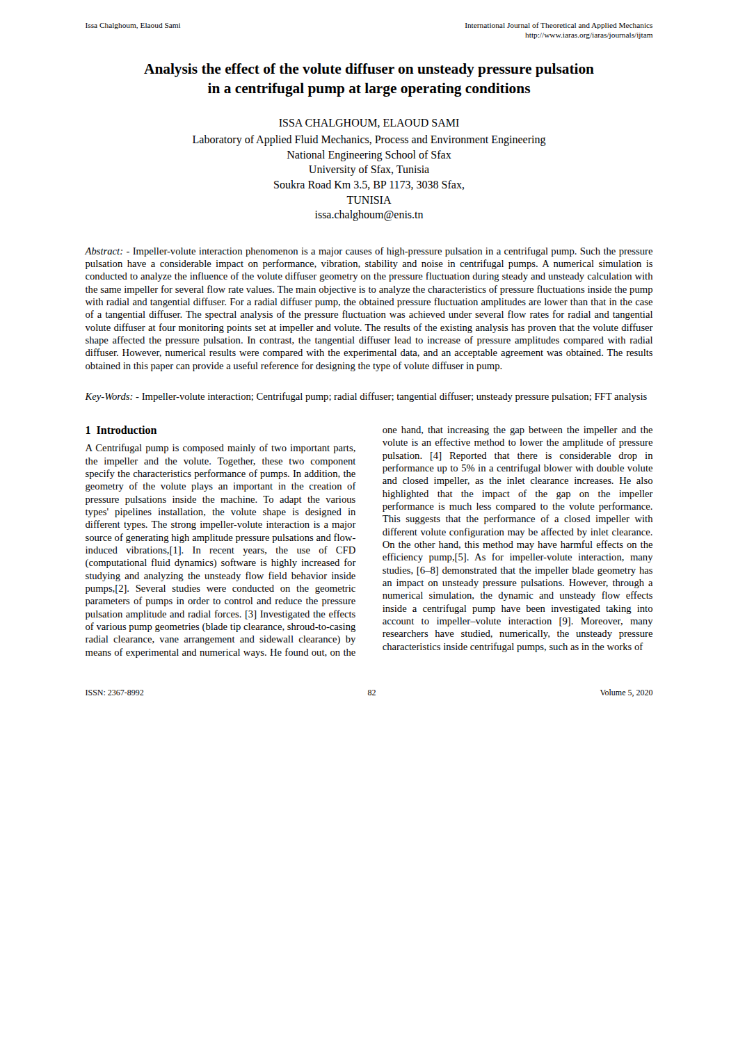Issa Chalghoum, Elaoud Sami
International Journal of Theoretical and Applied Mechanics
http://www.iaras.org/iaras/journals/ijtam
Analysis the effect of the volute diffuser on unsteady pressure pulsation
in a centrifugal pump at large operating conditions
ISSA CHALGHOUM, ELAOUD SAMI
Laboratory of Applied Fluid Mechanics, Process and Environment Engineering
National Engineering School of Sfax
University of Sfax, Tunisia
Soukra Road Km 3.5, BP 1173, 3038 Sfax,
TUNISIA
issa.chalghoum@enis.tn
Abstract: - Impeller-volute interaction phenomenon is a major causes of high-pressure pulsation in a centrifugal pump. Such the pressure pulsation have a considerable impact on performance, vibration, stability and noise in centrifugal pumps. A numerical simulation is conducted to analyze the influence of the volute diffuser geometry on the pressure fluctuation during steady and unsteady calculation with the same impeller for several flow rate values. The main objective is to analyze the characteristics of pressure fluctuations inside the pump with radial and tangential diffuser. For a radial diffuser pump, the obtained pressure fluctuation amplitudes are lower than that in the case of a tangential diffuser. The spectral analysis of the pressure fluctuation was achieved under several flow rates for radial and tangential volute diffuser at four monitoring points set at impeller and volute. The results of the existing analysis has proven that the volute diffuser shape affected the pressure pulsation. In contrast, the tangential diffuser lead to increase of pressure amplitudes compared with radial diffuser. However, numerical results were compared with the experimental data, and an acceptable agreement was obtained. The results obtained in this paper can provide a useful reference for designing the type of volute diffuser in pump.
Key-Words: - Impeller-volute interaction; Centrifugal pump; radial diffuser; tangential diffuser; unsteady pressure pulsation; FFT analysis
1 Introduction
A Centrifugal pump is composed mainly of two important parts, the impeller and the volute. Together, these two component specify the characteristics performance of pumps. In addition, the geometry of the volute plays an important in the creation of pressure pulsations inside the machine. To adapt the various types' pipelines installation, the volute shape is designed in different types. The strong impeller-volute interaction is a major source of generating high amplitude pressure pulsations and flow-induced vibrations,[1]. In recent years, the use of CFD (computational fluid dynamics) software is highly increased for studying and analyzing the unsteady flow field behavior inside pumps,[2]. Several studies were conducted on the geometric parameters of pumps in order to control and reduce the pressure pulsation amplitude and radial forces. [3] Investigated the effects of various pump geometries (blade tip clearance, shroud-to-casing radial clearance, vane arrangement and sidewall clearance) by means of experimental and numerical ways. He found out, on the one hand, that increasing the gap between the impeller and the volute is an effective method to lower the amplitude of pressure pulsation. [4] Reported that there is considerable drop in performance up to 5% in a centrifugal blower with double volute and closed impeller, as the inlet clearance increases. He also highlighted that the impact of the gap on the impeller performance is much less compared to the volute performance. This suggests that the performance of a closed impeller with different volute configuration may be affected by inlet clearance. On the other hand, this method may have harmful effects on the efficiency pump,[5]. As for impeller-volute interaction, many studies, [6–8] demonstrated that the impeller blade geometry has an impact on unsteady pressure pulsations. However, through a numerical simulation, the dynamic and unsteady flow effects inside a centrifugal pump have been investigated taking into account to impeller–volute interaction [9]. Moreover, many researchers have studied, numerically, the unsteady pressure characteristics inside centrifugal pumps, such as in the works of
ISSN: 2367-8992
82
Volume 5, 2020